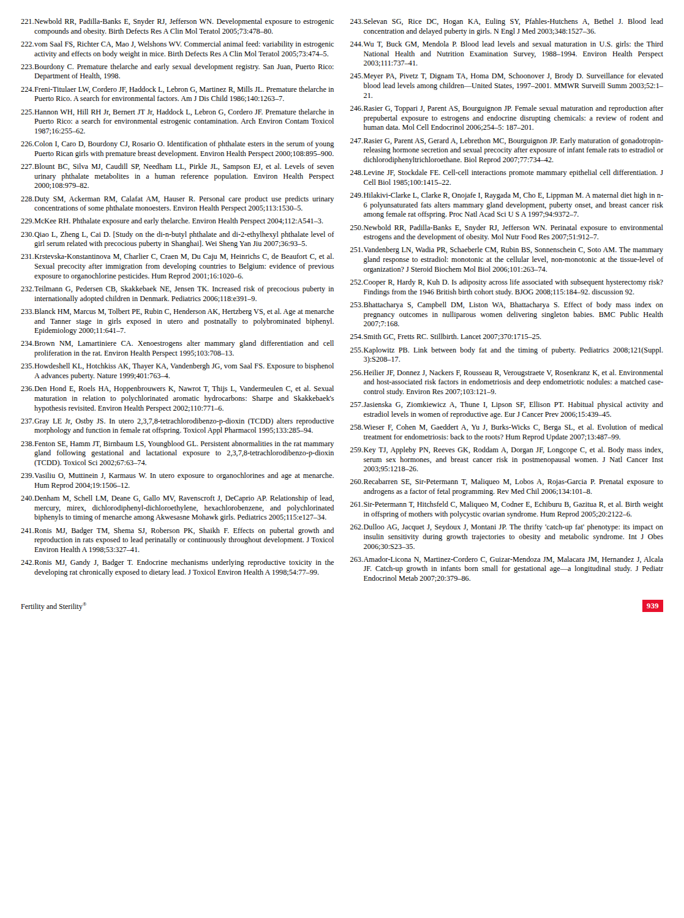221. Newbold RR, Padilla-Banks E, Snyder RJ, Jefferson WN. Developmental exposure to estrogenic compounds and obesity. Birth Defects Res A Clin Mol Teratol 2005;73:478–80.
222. vom Saal FS, Richter CA, Mao J, Welshons WV. Commercial animal feed: variability in estrogenic activity and effects on body weight in mice. Birth Defects Res A Clin Mol Teratol 2005;73:474–5.
223. Bourdony C. Premature thelarche and early sexual development registry. San Juan, Puerto Rico: Department of Health, 1998.
224. Freni-Titulaer LW, Cordero JF, Haddock L, Lebron G, Martinez R, Mills JL. Premature thelarche in Puerto Rico. A search for environmental factors. Am J Dis Child 1986;140:1263–7.
225. Hannon WH, Hill RH Jr, Bernert JT Jr, Haddock L, Lebron G, Cordero JF. Premature thelarche in Puerto Rico: a search for environmental estrogenic contamination. Arch Environ Contam Toxicol 1987;16:255–62.
226. Colon I, Caro D, Bourdony CJ, Rosario O. Identification of phthalate esters in the serum of young Puerto Rican girls with premature breast development. Environ Health Perspect 2000;108:895–900.
227. Blount BC, Silva MJ, Caudill SP, Needham LL, Pirkle JL, Sampson EJ, et al. Levels of seven urinary phthalate metabolites in a human reference population. Environ Health Perspect 2000;108:979–82.
228. Duty SM, Ackerman RM, Calafat AM, Hauser R. Personal care product use predicts urinary concentrations of some phthalate monoesters. Environ Health Perspect 2005;113:1530–5.
229. McKee RH. Phthalate exposure and early thelarche. Environ Health Perspect 2004;112:A541–3.
230. Qiao L, Zheng L, Cai D. [Study on the di-n-butyl phthalate and di-2-ethylhexyl phthalate level of girl serum related with precocious puberty in Shanghai]. Wei Sheng Yan Jiu 2007;36:93–5.
231. Krstevska-Konstantinova M, Charlier C, Craen M, Du Caju M, Heinrichs C, de Beaufort C, et al. Sexual precocity after immigration from developing countries to Belgium: evidence of previous exposure to organochlorine pesticides. Hum Reprod 2001;16:1020–6.
232. Teilmann G, Pedersen CB, Skakkebaek NE, Jensen TK. Increased risk of precocious puberty in internationally adopted children in Denmark. Pediatrics 2006;118:e391–9.
233. Blanck HM, Marcus M, Tolbert PE, Rubin C, Henderson AK, Hertzberg VS, et al. Age at menarche and Tanner stage in girls exposed in utero and postnatally to polybrominated biphenyl. Epidemiology 2000;11:641–7.
234. Brown NM, Lamartiniere CA. Xenoestrogens alter mammary gland differentiation and cell proliferation in the rat. Environ Health Perspect 1995;103:708–13.
235. Howdeshell KL, Hotchkiss AK, Thayer KA, Vandenbergh JG, vom Saal FS. Exposure to bisphenol A advances puberty. Nature 1999;401:763–4.
236. Den Hond E, Roels HA, Hoppenbrouwers K, Nawrot T, Thijs L, Vandermeulen C, et al. Sexual maturation in relation to polychlorinated aromatic hydrocarbons: Sharpe and Skakkebaek's hypothesis revisited. Environ Health Perspect 2002;110:771–6.
237. Gray LE Jr, Ostby JS. In utero 2,3,7,8-tetrachlorodibenzo-p-dioxin (TCDD) alters reproductive morphology and function in female rat offspring. Toxicol Appl Pharmacol 1995;133:285–94.
238. Fenton SE, Hamm JT, Birnbaum LS, Youngblood GL. Persistent abnormalities in the rat mammary gland following gestational and lactational exposure to 2,3,7,8-tetrachlorodibenzo-p-dioxin (TCDD). Toxicol Sci 2002;67:63–74.
239. Vasiliu O, Muttinein J, Karmaus W. In utero exposure to organochlorines and age at menarche. Hum Reprod 2004;19:1506–12.
240. Denham M, Schell LM, Deane G, Gallo MV, Ravenscroft J, DeCaprio AP. Relationship of lead, mercury, mirex, dichlorodiphenyl-dichloroethylene, hexachlorobenzene, and polychlorinated biphenyls to timing of menarche among Akwesasne Mohawk girls. Pediatrics 2005;115:e127–34.
241. Ronis MJ, Badger TM, Shema SJ, Roberson PK, Shaikh F. Effects on pubertal growth and reproduction in rats exposed to lead perinatally or continuously throughout development. J Toxicol Environ Health A 1998;53:327–41.
242. Ronis MJ, Gandy J, Badger T. Endocrine mechanisms underlying reproductive toxicity in the developing rat chronically exposed to dietary lead. J Toxicol Environ Health A 1998;54:77–99.
243. Selevan SG, Rice DC, Hogan KA, Euling SY, Pfahles-Hutchens A, Bethel J. Blood lead concentration and delayed puberty in girls. N Engl J Med 2003;348:1527–36.
244. Wu T, Buck GM, Mendola P. Blood lead levels and sexual maturation in U.S. girls: the Third National Health and Nutrition Examination Survey, 1988–1994. Environ Health Perspect 2003;111:737–41.
245. Meyer PA, Pivetz T, Dignam TA, Homa DM, Schoonover J, Brody D. Surveillance for elevated blood lead levels among children—United States, 1997–2001. MMWR Surveill Summ 2003;52:1–21.
246. Rasier G, Toppari J, Parent AS, Bourguignon JP. Female sexual maturation and reproduction after prepubertal exposure to estrogens and endocrine disrupting chemicals: a review of rodent and human data. Mol Cell Endocrinol 2006;254–5: 187–201.
247. Rasier G, Parent AS, Gerard A, Lebrethon MC, Bourguignon JP. Early maturation of gonadotropin-releasing hormone secretion and sexual precocity after exposure of infant female rats to estradiol or dichlorodiphenyltrichloroethane. Biol Reprod 2007;77:734–42.
248. Levine JF, Stockdale FE. Cell-cell interactions promote mammary epithelial cell differentiation. J Cell Biol 1985;100:1415–22.
249. Hilakivi-Clarke L, Clarke R, Onojafe I, Raygada M, Cho E, Lippman M. A maternal diet high in n-6 polyunsaturated fats alters mammary gland development, puberty onset, and breast cancer risk among female rat offspring. Proc Natl Acad Sci U S A 1997;94:9372–7.
250. Newbold RR, Padilla-Banks E, Snyder RJ, Jefferson WN. Perinatal exposure to environmental estrogens and the development of obesity. Mol Nutr Food Res 2007;51:912–7.
251. Vandenberg LN, Wadia PR, Schaeberle CM, Rubin BS, Sonnenschein C, Soto AM. The mammary gland response to estradiol: monotonic at the cellular level, non-monotonic at the tissue-level of organization? J Steroid Biochem Mol Biol 2006;101:263–74.
252. Cooper R, Hardy R, Kuh D. Is adiposity across life associated with subsequent hysterectomy risk? Findings from the 1946 British birth cohort study. BJOG 2008;115:184–92. discussion 92.
253. Bhattacharya S, Campbell DM, Liston WA, Bhattacharya S. Effect of body mass index on pregnancy outcomes in nulliparous women delivering singleton babies. BMC Public Health 2007;7:168.
254. Smith GC, Fretts RC. Stillbirth. Lancet 2007;370:1715–25.
255. Kaplowitz PB. Link between body fat and the timing of puberty. Pediatrics 2008;121(Suppl. 3):S208–17.
256. Heilier JF, Donnez J, Nackers F, Rousseau R, Verougstraete V, Rosenkranz K, et al. Environmental and host-associated risk factors in endometriosis and deep endometriotic nodules: a matched case-control study. Environ Res 2007;103:121–9.
257. Jasienska G, Ziomkiewicz A, Thune I, Lipson SF, Ellison PT. Habitual physical activity and estradiol levels in women of reproductive age. Eur J Cancer Prev 2006;15:439–45.
258. Wieser F, Cohen M, Gaeddert A, Yu J, Burks-Wicks C, Berga SL, et al. Evolution of medical treatment for endometriosis: back to the roots? Hum Reprod Update 2007;13:487–99.
259. Key TJ, Appleby PN, Reeves GK, Roddam A, Dorgan JF, Longcope C, et al. Body mass index, serum sex hormones, and breast cancer risk in postmenopausal women. J Natl Cancer Inst 2003;95:1218–26.
260. Recabarren SE, Sir-Petermann T, Maliqueo M, Lobos A, Rojas-Garcia P. Prenatal exposure to androgens as a factor of fetal programming. Rev Med Chil 2006;134:101–8.
261. Sir-Petermann T, Hitchsfeld C, Maliqueo M, Codner E, Echiburu B, Gazitua R, et al. Birth weight in offspring of mothers with polycystic ovarian syndrome. Hum Reprod 2005;20:2122–6.
262. Dulloo AG, Jacquet J, Seydoux J, Montani JP. The thrifty 'catch-up fat' phenotype: its impact on insulin sensitivity during growth trajectories to obesity and metabolic syndrome. Int J Obes 2006;30:S23–35.
263. Amador-Licona N, Martinez-Cordero C, Guizar-Mendoza JM, Malacara JM, Hernandez J, Alcala JF. Catch-up growth in infants born small for gestational age—a longitudinal study. J Pediatr Endocrinol Metab 2007;20:379–86.
Fertility and Sterility® 939